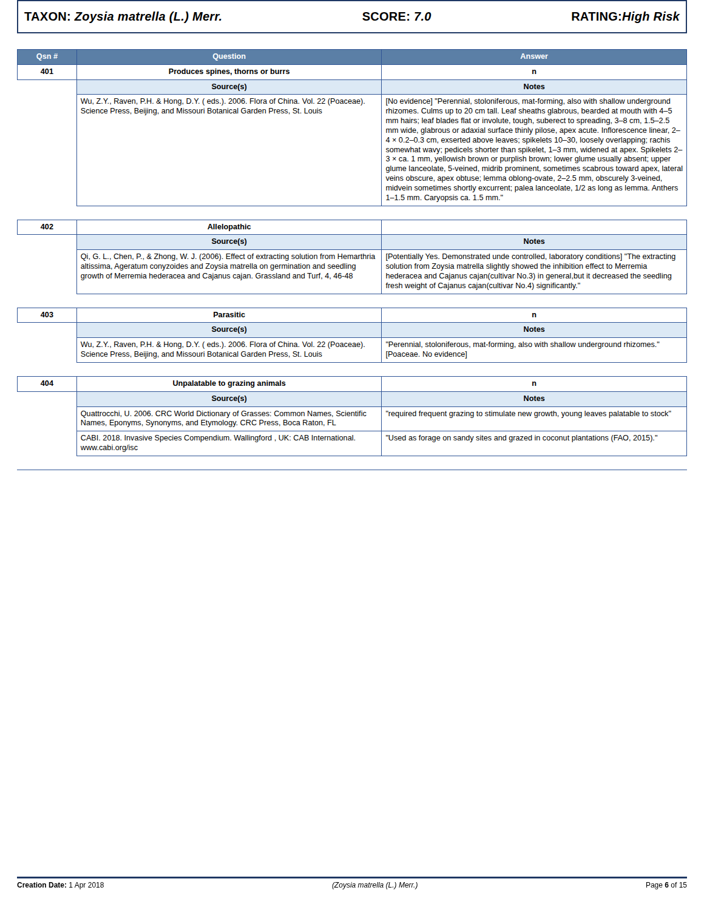TAXON: Zoysia matrella (L.) Merr. SCORE: 7.0 RATING: High Risk
| Qsn # | Question | Answer |
| 401 | Produces spines, thorns or burrs | n |
| | Source(s) | Notes |
| | Wu, Z.Y., Raven, P.H. & Hong, D.Y. ( eds.). 2006. Flora of China. Vol. 22 (Poaceae). Science Press, Beijing, and Missouri Botanical Garden Press, St. Louis | [No evidence] "Perennial, stoloniferous, mat-forming, also with shallow underground rhizomes. Culms up to 20 cm tall. Leaf sheaths glabrous, bearded at mouth with 4–5 mm hairs; leaf blades flat or involute, tough, suberect to spreading, 3–8 cm, 1.5–2.5 mm wide, glabrous or adaxial surface thinly pilose, apex acute. Inflorescence linear, 2–4 × 0.2–0.3 cm, exserted above leaves; spikelets 10–30, loosely overlapping; rachis somewhat wavy; pedicels shorter than spikelet, 1–3 mm, widened at apex. Spikelets 2–3 × ca. 1 mm, yellowish brown or purplish brown; lower glume usually absent; upper glume lanceolate, 5-veined, midrib prominent, sometimes scabrous toward apex, lateral veins obscure, apex obtuse; lemma oblong-ovate, 2–2.5 mm, obscurely 3-veined, midvein sometimes shortly excurrent; palea lanceolate, 1/2 as long as lemma. Anthers 1–1.5 mm. Caryopsis ca. 1.5 mm." |
| 402 | Allelopathic | |
| | Source(s) | Notes |
| | Qi, G. L., Chen, P., & Zhong, W. J. (2006). Effect of extracting solution from Hemarthria altissima, Ageratum conyzoides and Zoysia matrella on germination and seedling growth of Merremia hederacea and Cajanus cajan. Grassland and Turf, 4, 46-48 | [Potentially Yes. Demonstrated unde controlled, laboratory conditions] "The extracting solution from Zoysia matrella slightly showed the inhibition effect to Merremia hederacea and Cajanus cajan(cultivar No.3) in general,but it decreased the seedling fresh weight of Cajanus cajan(cultivar No.4) significantly." |
| 403 | Parasitic | n |
| | Source(s) | Notes |
| | Wu, Z.Y., Raven, P.H. & Hong, D.Y. ( eds.). 2006. Flora of China. Vol. 22 (Poaceae). Science Press, Beijing, and Missouri Botanical Garden Press, St. Louis | "Perennial, stoloniferous, mat-forming, also with shallow underground rhizomes." [Poaceae. No evidence] |
| 404 | Unpalatable to grazing animals | n |
| | Source(s) | Notes |
| | Quattrocchi, U. 2006. CRC World Dictionary of Grasses: Common Names, Scientific Names, Eponyms, Synonyms, and Etymology. CRC Press, Boca Raton, FL | "required frequent grazing to stimulate new growth, young leaves palatable to stock" |
| | CABI. 2018. Invasive Species Compendium. Wallingford , UK: CAB International. www.cabi.org/isc | "Used as forage on sandy sites and grazed in coconut plantations (FAO, 2015)." |
Creation Date: 1 Apr 2018 (Zoysia matrella (L.) Merr.) Page 6 of 15